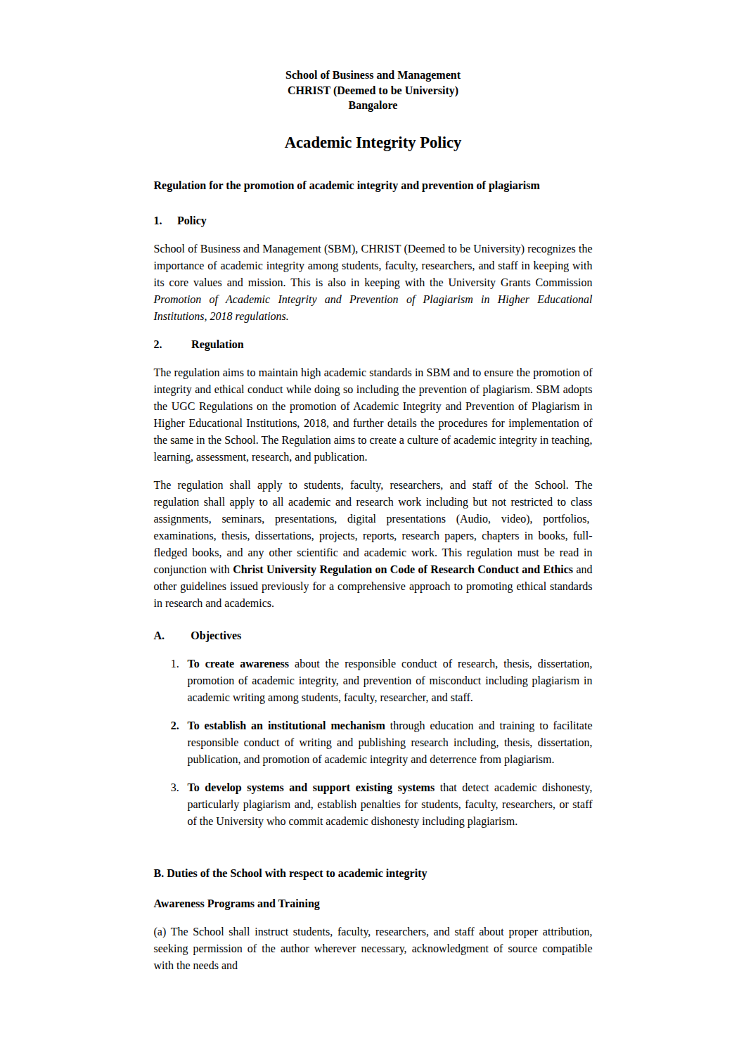School of Business and Management
CHRIST (Deemed to be University)
Bangalore
Academic Integrity Policy
Regulation for the promotion of academic integrity and prevention of plagiarism
1. Policy
School of Business and Management (SBM), CHRIST (Deemed to be University) recognizes the importance of academic integrity among students, faculty, researchers, and staff in keeping with its core values and mission. This is also in keeping with the University Grants Commission Promotion of Academic Integrity and Prevention of Plagiarism in Higher Educational Institutions, 2018 regulations.
2. Regulation
The regulation aims to maintain high academic standards in SBM and to ensure the promotion of integrity and ethical conduct while doing so including the prevention of plagiarism. SBM adopts the UGC Regulations on the promotion of Academic Integrity and Prevention of Plagiarism in Higher Educational Institutions, 2018, and further details the procedures for implementation of the same in the School. The Regulation aims to create a culture of academic integrity in teaching, learning, assessment, research, and publication.
The regulation shall apply to students, faculty, researchers, and staff of the School. The regulation shall apply to all academic and research work including but not restricted to class assignments, seminars, presentations, digital presentations (Audio, video), portfolios, examinations, thesis, dissertations, projects, reports, research papers, chapters in books, full-fledged books, and any other scientific and academic work. This regulation must be read in conjunction with Christ University Regulation on Code of Research Conduct and Ethics and other guidelines issued previously for a comprehensive approach to promoting ethical standards in research and academics.
A. Objectives
To create awareness about the responsible conduct of research, thesis, dissertation, promotion of academic integrity, and prevention of misconduct including plagiarism in academic writing among students, faculty, researcher, and staff.
To establish an institutional mechanism through education and training to facilitate responsible conduct of writing and publishing research including, thesis, dissertation, publication, and promotion of academic integrity and deterrence from plagiarism.
To develop systems and support existing systems that detect academic dishonesty, particularly plagiarism and, establish penalties for students, faculty, researchers, or staff of the University who commit academic dishonesty including plagiarism.
B. Duties of the School with respect to academic integrity
Awareness Programs and Training
(a) The School shall instruct students, faculty, researchers, and staff about proper attribution, seeking permission of the author wherever necessary, acknowledgment of source compatible with the needs and